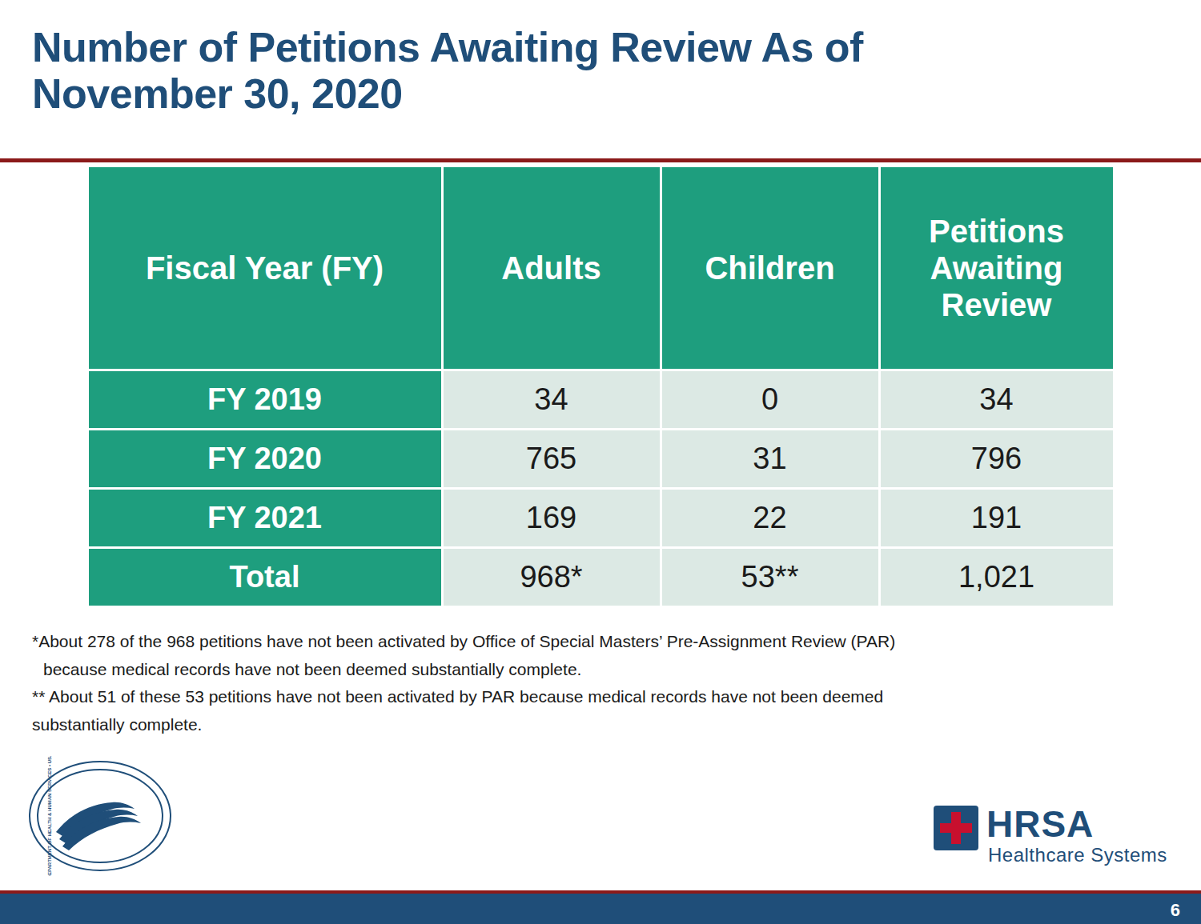Number of Petitions Awaiting Review As of
November 30, 2020
| Fiscal Year (FY) | Adults | Children | Petitions Awaiting Review |
| --- | --- | --- | --- |
| FY 2019 | 34 | 0 | 34 |
| FY 2020 | 765 | 31 | 796 |
| FY 2021 | 169 | 22 | 191 |
| Total | 968* | 53** | 1,021 |
*About 278 of the 968 petitions have not been activated by Office of Special Masters’ Pre-Assignment Review (PAR)
because medical records have not been deemed substantially complete.
** About 51 of these 53 petitions have not been activated by PAR because medical records have not been deemed
substantially complete.
DEPARTMENT OF HEALTH & HUMAN SERVICES • USA
HRSA
Healthcare Systems
6